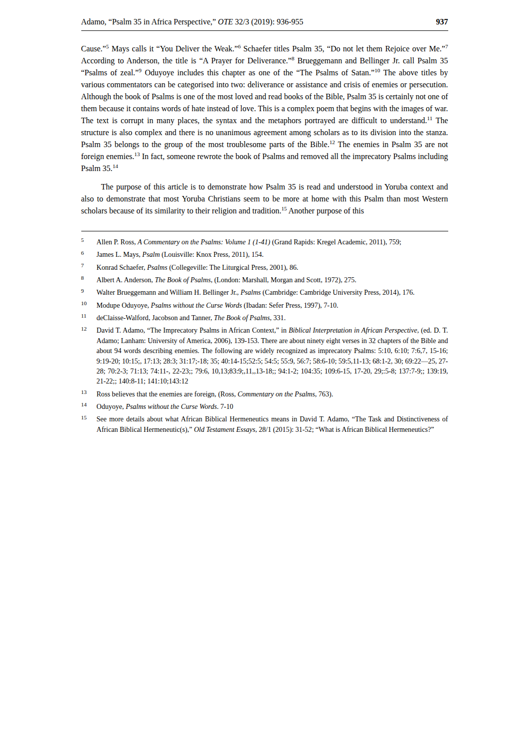Adamo, “Psalm 35 in Africa Perspective,” OTE 32/3 (2019): 936-955 937
Cause.”5 Mays calls it “You Deliver the Weak.”6 Schaefer titles Psalm 35, “Do not let them Rejoice over Me.”7 According to Anderson, the title is “A Prayer for Deliverance.”8 Brueggemann and Bellinger Jr. call Psalm 35 “Psalms of zeal.”9 Oduyoye includes this chapter as one of the “The Psalms of Satan.”10 The above titles by various commentators can be categorised into two: deliverance or assistance and crisis of enemies or persecution. Although the book of Psalms is one of the most loved and read books of the Bible, Psalm 35 is certainly not one of them because it contains words of hate instead of love. This is a complex poem that begins with the images of war. The text is corrupt in many places, the syntax and the metaphors portrayed are difficult to understand.11 The structure is also complex and there is no unanimous agreement among scholars as to its division into the stanza. Psalm 35 belongs to the group of the most troublesome parts of the Bible.12 The enemies in Psalm 35 are not foreign enemies.13 In fact, someone rewrote the book of Psalms and removed all the imprecatory Psalms including Psalm 35.14
The purpose of this article is to demonstrate how Psalm 35 is read and understood in Yoruba context and also to demonstrate that most Yoruba Christians seem to be more at home with this Psalm than most Western scholars because of its similarity to their religion and tradition.15 Another purpose of this
5 Allen P. Ross, A Commentary on the Psalms: Volume 1 (1-41) (Grand Rapids: Kregel Academic, 2011), 759;
6 James L. Mays, Psalm (Louisville: Knox Press, 2011), 154.
7 Konrad Schaefer, Psalms (Collegeville: The Liturgical Press, 2001), 86.
8 Albert A. Anderson, The Book of Psalms, (London: Marshall, Morgan and Scott, 1972), 275.
9 Walter Brueggemann and William H. Bellinger Jr., Psalms (Cambridge: Cambridge University Press, 2014), 176.
10 Modupe Oduyoye, Psalms without the Curse Words (Ibadan: Sefer Press, 1997), 7-10.
11deClaisse-Walford, Jacobson and Tanner, The Book of Psalms, 331.
12 David T. Adamo, “The Imprecatory Psalms in African Context,” in Biblical Interpretation in African Perspective, (ed. D. T. Adamo; Lanham: University of America, 2006), 139-153. There are about ninety eight verses in 32 chapters of the Bible and about 94 words describing enemies. The following are widely recognized as imprecatory Psalms: 5:10, 6:10; 7:6,7, 15-16; 9:19-20; 10:15;, 17:13; 28:3; 31:17;-18; 35; 40:14-15;52:5; 54:5; 55:9, 56:7; 58:6-10; 59:5,11-13; 68:1-2, 30; 69:22—25, 27-28; 70:2-3; 71:13; 74:11-, 22-23;; 79:6, 10,13;83:9;,11,,13-18;; 94:1-2; 104:35; 109:6-15, 17-20, 29;:5-8; 137:7-9;; 139:19, 21-22;; 140:8-11; 141:10;143:12
13 Ross believes that the enemies are foreign, (Ross, Commentary on the Psalms, 763).
14 Oduyoye, Psalms without the Curse Words. 7-10
15 See more details about what African Biblical Hermeneutics means in David T. Adamo, “The Task and Distinctiveness of African Biblical Hermeneutic(s),” Old Testament Essays, 28/1 (2015): 31-52; “What is African Biblical Hermeneutics?”